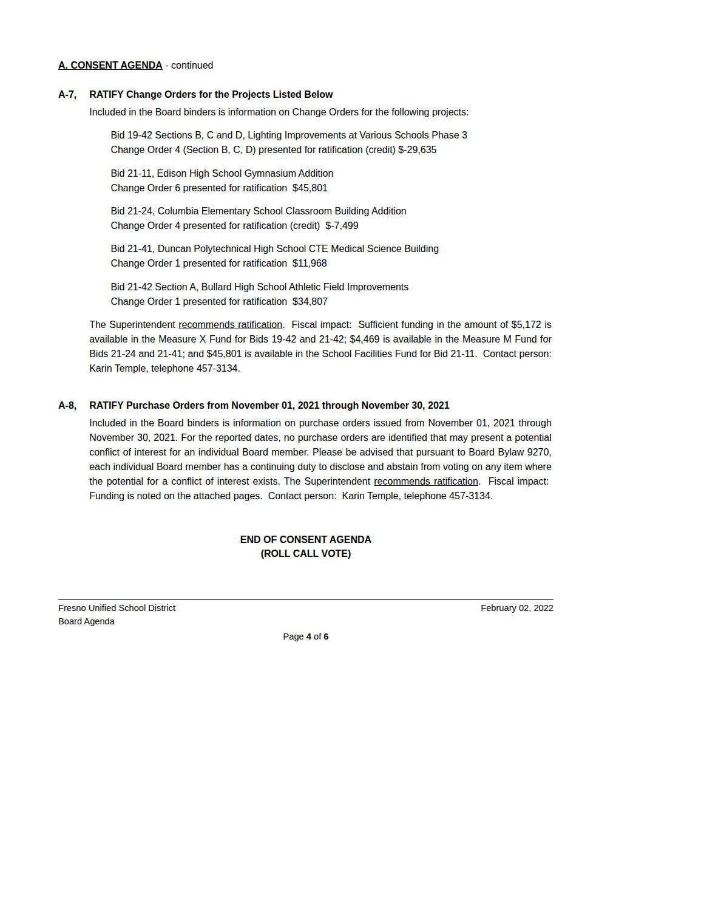A. CONSENT AGENDA
- continued
A-7,
RATIFY Change Orders for the Projects Listed Below
Included in the Board binders is information on Change Orders for the following projects:
Bid 19-42 Sections B, C and D, Lighting Improvements at Various Schools Phase 3
Change Order 4 (Section B, C, D) presented for ratification (credit) $-29,635
Bid 21-11, Edison High School Gymnasium Addition
Change Order 6 presented for ratification $45,801
Bid 21-24, Columbia Elementary School Classroom Building Addition
Change Order 4 presented for ratification (credit) $-7,499
Bid 21-41, Duncan Polytechnical High School CTE Medical Science Building
Change Order 1 presented for ratification $11,968
Bid 21-42 Section A, Bullard High School Athletic Field Improvements
Change Order 1 presented for ratification $34,807
The Superintendent recommends ratification. Fiscal impact: Sufficient funding in the amount of $5,172 is available in the Measure X Fund for Bids 19-42 and 21-42; $4,469 is available in the Measure M Fund for Bids 21-24 and 21-41; and $45,801 is available in the School Facilities Fund for Bid 21-11. Contact person: Karin Temple, telephone 457-3134.
A-8,
RATIFY Purchase Orders from November 01, 2021 through November 30, 2021
Included in the Board binders is information on purchase orders issued from November 01, 2021 through November 30, 2021. For the reported dates, no purchase orders are identified that may present a potential conflict of interest for an individual Board member. Please be advised that pursuant to Board Bylaw 9270, each individual Board member has a continuing duty to disclose and abstain from voting on any item where the potential for a conflict of interest exists. The Superintendent recommends ratification. Fiscal impact: Funding is noted on the attached pages. Contact person: Karin Temple, telephone 457-3134.
END OF CONSENT AGENDA
(ROLL CALL VOTE)
Fresno Unified School District
Board Agenda February 02, 2022
Page 4 of 6